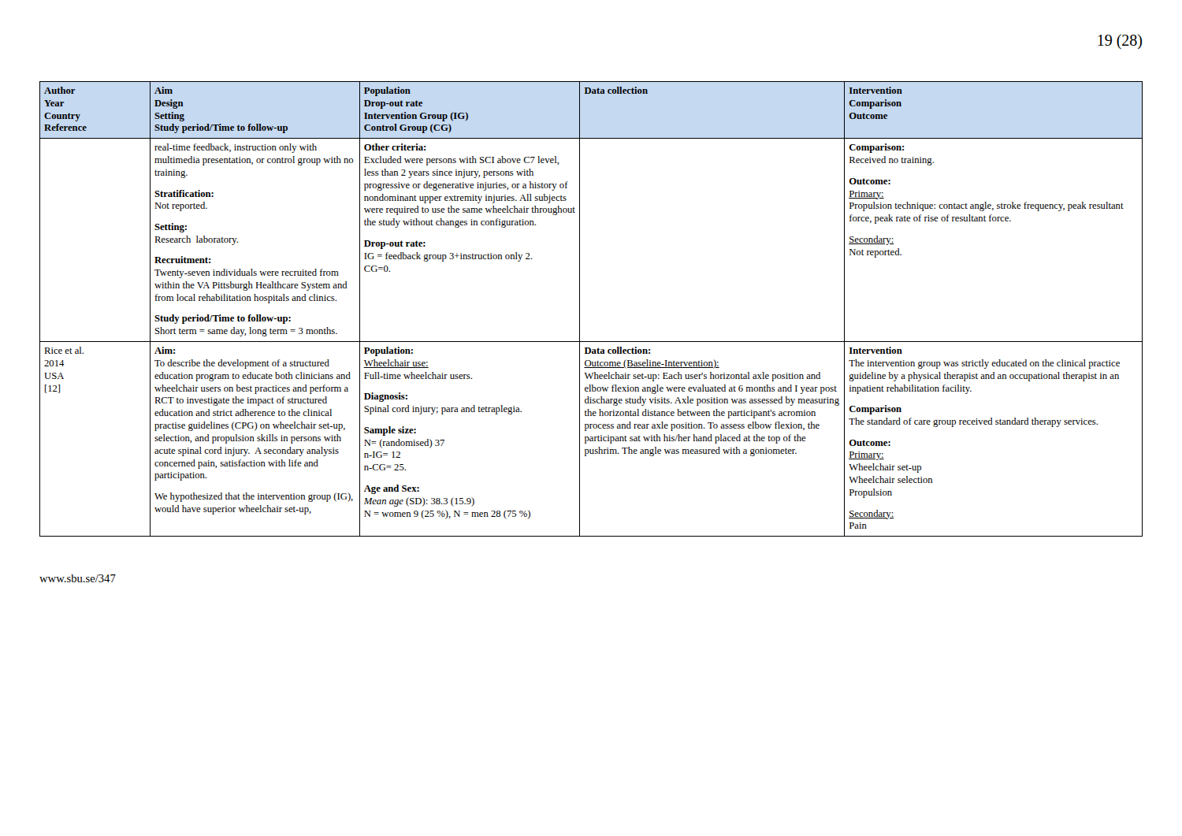19 (28)
| Author Year Country Reference | Aim Design Setting Study period/Time to follow-up | Population Drop-out rate Intervention Group (IG) Control Group (CG) | Data collection | Intervention Comparison Outcome |
| --- | --- | --- | --- | --- |
| | real-time feedback, instruction only with multimedia presentation, or control group with no training. Stratification: Not reported. Setting: Research laboratory. Recruitment: Twenty-seven individuals were recruited from within the VA Pittsburgh Healthcare System and from local rehabilitation hospitals and clinics. Study period/Time to follow-up: Short term = same day, long term = 3 months. | Other criteria: Excluded were persons with SCI above C7 level, less than 2 years since injury, persons with progressive or degenerative injuries, or a history of nondominant upper extremity injuries. All subjects were required to use the same wheelchair throughout the study without changes in configuration. Drop-out rate: IG = feedback group 3+instruction only 2. CG=0. | | Comparison: Received no training. Outcome: Primary: Propulsion technique: contact angle, stroke frequency, peak resultant force, peak rate of rise of resultant force. Secondary: Not reported. |
| Rice et al. 2014 USA [12] | Aim: To describe the development of a structured education program to educate both clinicians and wheelchair users on best practices and perform a RCT to investigate the impact of structured education and strict adherence to the clinical practise guidelines (CPG) on wheelchair set-up, selection, and propulsion skills in persons with acute spinal cord injury. A secondary analysis concerned pain, satisfaction with life and participation. We hypothesized that the intervention group (IG), would have superior wheelchair set-up, | Population: Wheelchair use: Full-time wheelchair users. Diagnosis: Spinal cord injury; para and tetraplegia. Sample size: N= (randomised) 37 n-IG= 12 n-CG= 25. Age and Sex: Mean age (SD): 38.3 (15.9) N = women 9 (25 %), N = men 28 (75 %) | Data collection: Outcome (Baseline-Intervention): Wheelchair set-up: Each user's horizontal axle position and elbow flexion angle were evaluated at 6 months and I year post discharge study visits. Axle position was assessed by measuring the horizontal distance between the participant's acromion process and rear axle position. To assess elbow flexion, the participant sat with his/her hand placed at the top of the pushrim. The angle was measured with a goniometer. | Intervention The intervention group was strictly educated on the clinical practice guideline by a physical therapist and an occupational therapist in an inpatient rehabilitation facility. Comparison The standard of care group received standard therapy services. Outcome: Primary: Wheelchair set-up Wheelchair selection Propulsion Secondary: Pain |
www.sbu.se/347